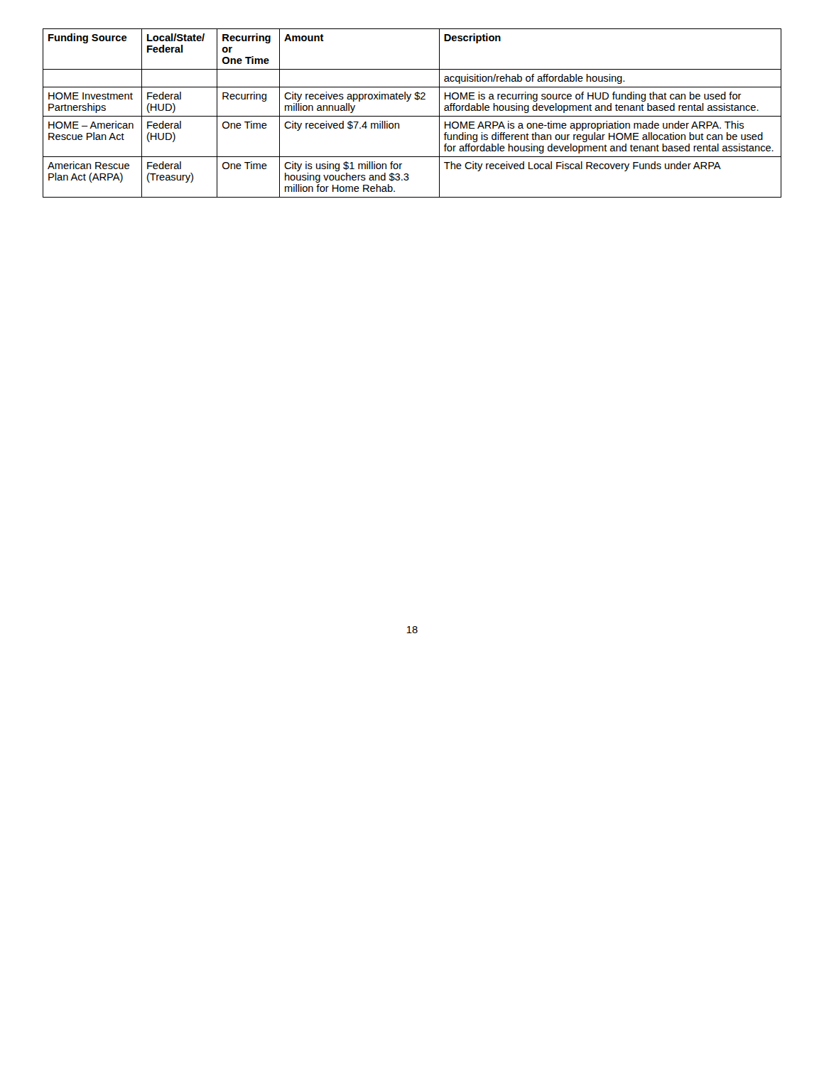| Funding Source | Local/State/ Federal | Recurring or One Time | Amount | Description |
| --- | --- | --- | --- | --- |
| | | | | acquisition/rehab of affordable housing. |
| HOME Investment Partnerships | Federal (HUD) | Recurring | City receives approximately $2 million annually | HOME is a recurring source of HUD funding that can be used for affordable housing development and tenant based rental assistance. |
| HOME – American Rescue Plan Act | Federal (HUD) | One Time | City received $7.4 million | HOME ARPA is a one-time appropriation made under ARPA. This funding is different than our regular HOME allocation but can be used for affordable housing development and tenant based rental assistance. |
| American Rescue Plan Act (ARPA) | Federal (Treasury) | One Time | City is using $1 million for housing vouchers and $3.3 million for Home Rehab. | The City received Local Fiscal Recovery Funds under ARPA |
18